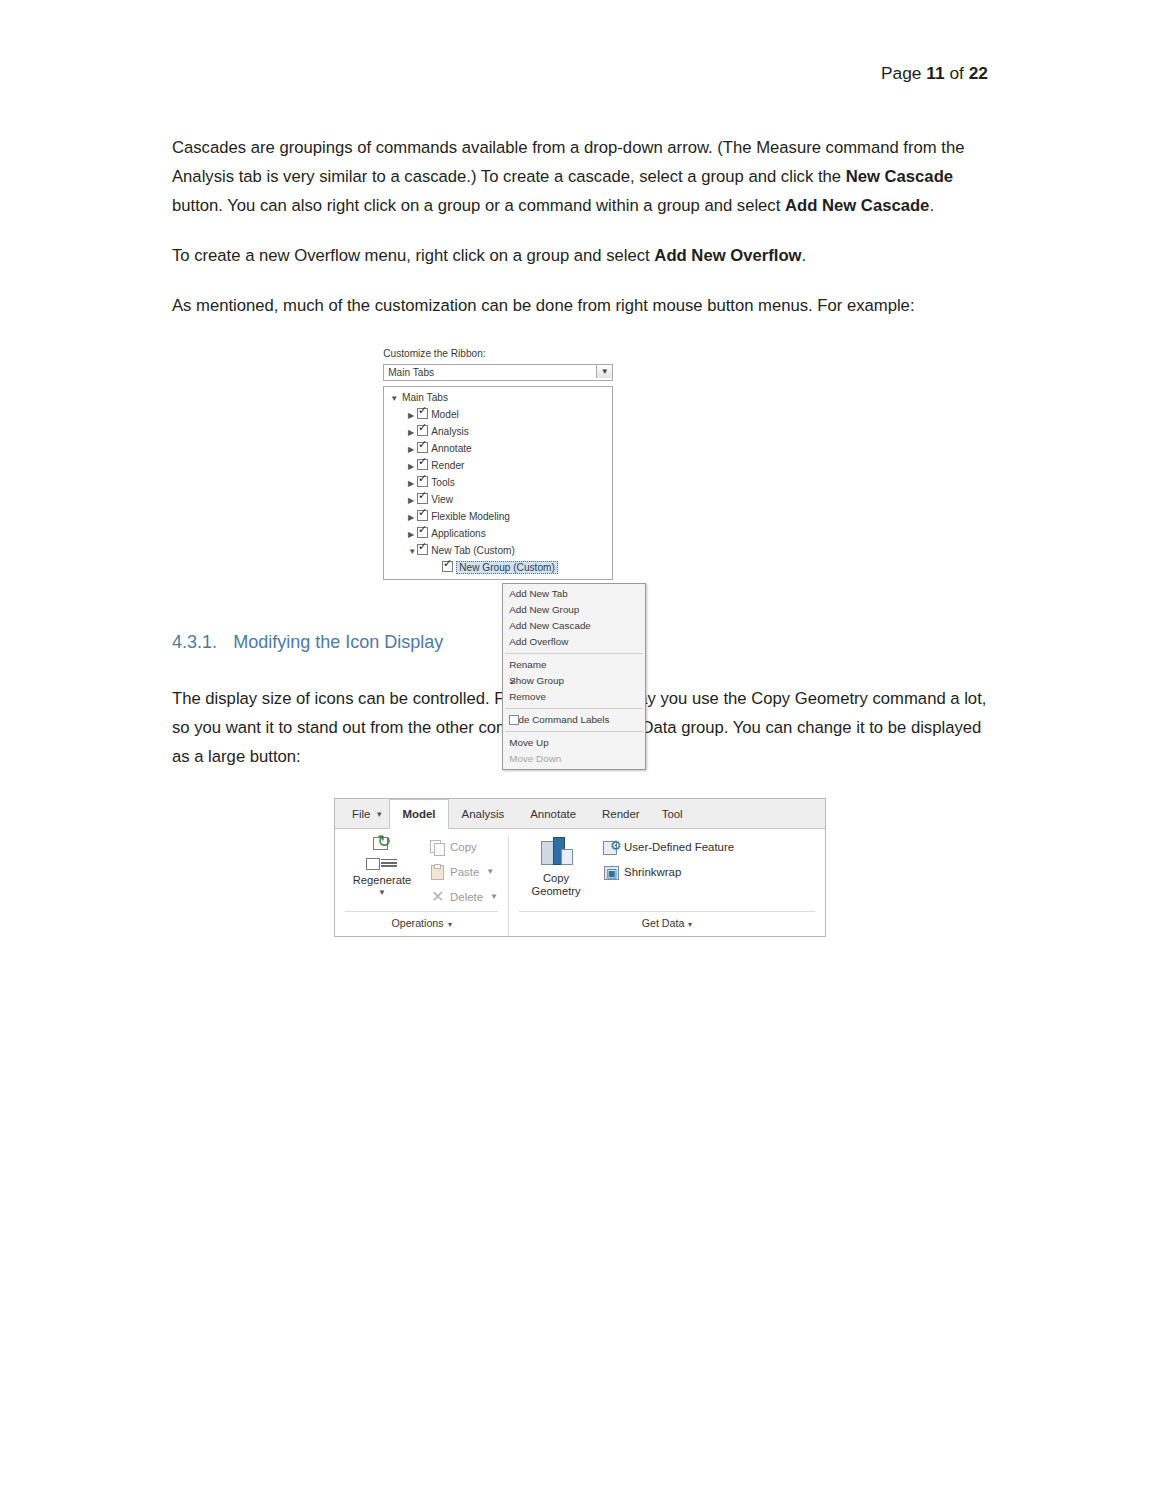Page 11 of 22
Cascades are groupings of commands available from a drop-down arrow. (The Measure command from the Analysis tab is very similar to a cascade.) To create a cascade, select a group and click the New Cascade button. You can also right click on a group or a command within a group and select Add New Cascade.
To create a new Overflow menu, right click on a group and select Add New Overflow.
As mentioned, much of the customization can be done from right mouse button menus. For example:
Customize the Ribbon:
Main Tabs
▼
▼ Main Tabs
▶ Model
▶ Analysis
▶ Annotate
▶ Render
▶ Tools
▶ View
▶ Flexible Modeling
▶ Applications
▼ New Tab (Custom)
New Group (Custom)
Add New Tab
Add New Group
Add New Cascade
Add Overflow
Rename
✓Show Group
Remove
Hide Command Labels
Move Up
Move Down
4.3.1. Modifying the Icon Display
The display size of icons can be controlled. For example, let’s say you use the Copy Geometry command a lot, so you want it to stand out from the other commands in the Get Data group. You can change it to be displayed as a large button:
File
Model
Analysis
Annotate
Render
Tool
Regenerate ▼
Copy
Paste ▼
✕Delete ▼
Operations
Copy Geometry
User-Defined Feature
Shrinkwrap
Get Data